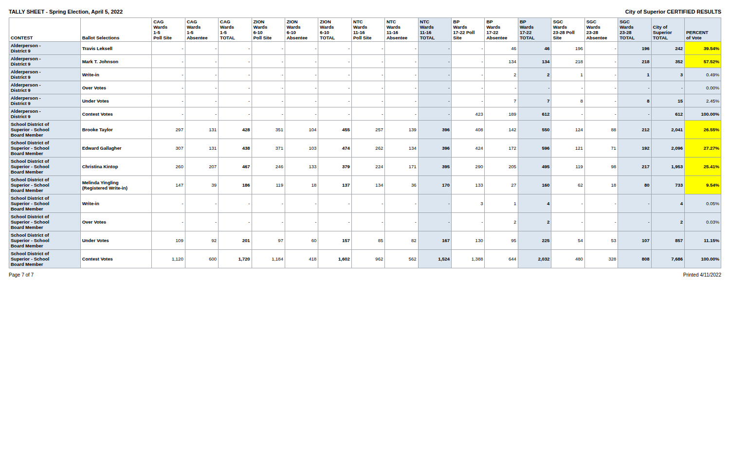TALLY SHEET - Spring Election, April 5, 2022
City of Superior CERTIFIED RESULTS
| CONTEST | Ballot Selections | CAG Wards 1-5 Poll Site | CAG Wards 1-5 Absentee | CAG Wards 1-5 TOTAL | ZION Wards 6-10 Poll Site | ZION Wards 6-10 Absentee | ZION Wards 6-10 TOTAL | NTC Wards 11-16 Poll Site | NTC Wards 11-16 Absentee | NTC Wards 11-16 TOTAL | BP Wards 17-22 Poll Site | BP Wards 17-22 Absentee | BP Wards 17-22 TOTAL | SGC Wards 23-28 Poll Site | SGC Wards 23-28 Absentee | SGC Wards 23-28 TOTAL | City of Superior TOTAL | PERCENT of Vote |
| --- | --- | --- | --- | --- | --- | --- | --- | --- | --- | --- | --- | --- | --- | --- | --- | --- | --- | --- |
| Alderperson - District 9 | Travis Leksell | - | - | - | - | - | - | - | - | - | - | 46 | 46 | 196 | - | 196 | 242 | 39.54% |
| Alderperson - District 9 | Mark T. Johnson | - | - | - | - | - | - | - | - | - | - | 134 | 134 | 218 | - | 218 | 352 | 57.52% |
| Alderperson - District 9 | Write-in | - | - | - | - | - | - | - | - | - | - | 2 | 2 | 1 | - | 1 | 3 | 0.49% |
| Alderperson - District 9 | Over Votes | - | - | - | - | - | - | - | - | - | - | - | - | - | - | - | - | 0.00% |
| Alderperson - District 9 | Under Votes | - | - | - | - | - | - | - | - | - | - | 7 | 7 | 8 | - | 8 | 15 | 2.45% |
| Alderperson - District 9 | Contest Votes | - | - | - | - | - | - | - | - | - | 423 | 189 | 612 | - | - | - | 612 | 100.00% |
| School District of Superior - School Board Member | Brooke Taylor | 297 | 131 | 428 | 351 | 104 | 455 | 257 | 139 | 396 | 408 | 142 | 550 | 124 | 88 | 212 | 2,041 | 26.55% |
| School District of Superior - School Board Member | Edward Gallagher | 307 | 131 | 438 | 371 | 103 | 474 | 262 | 134 | 396 | 424 | 172 | 596 | 121 | 71 | 192 | 2,096 | 27.27% |
| School District of Superior - School Board Member | Christina Kintop | 260 | 207 | 467 | 246 | 133 | 379 | 224 | 171 | 395 | 290 | 205 | 495 | 119 | 98 | 217 | 1,953 | 25.41% |
| School District of Superior - School Board Member | Melinda Yingling (Registered Write-in) | 147 | 39 | 186 | 119 | 18 | 137 | 134 | 36 | 170 | 133 | 27 | 160 | 62 | 18 | 80 | 733 | 9.54% |
| School District of Superior - School Board Member | Write-in | - | - | - | - | - | - | - | - | - | 3 | 1 | 4 | - | - | - | 4 | 0.05% |
| School District of Superior - School Board Member | Over Votes | - | - | - | - | - | - | - | - | - | - | 2 | 2 | - | - | - | 2 | 0.03% |
| School District of Superior - School Board Member | Under Votes | 109 | 92 | 201 | 97 | 60 | 157 | 85 | 82 | 167 | 130 | 95 | 225 | 54 | 53 | 107 | 857 | 11.15% |
| School District of Superior - School Board Member | Contest Votes | 1,120 | 600 | 1,720 | 1,184 | 418 | 1,602 | 962 | 562 | 1,524 | 1,388 | 644 | 2,032 | 480 | 328 | 808 | 7,686 | 100.00% |
Page 7 of 7
Printed 4/11/2022